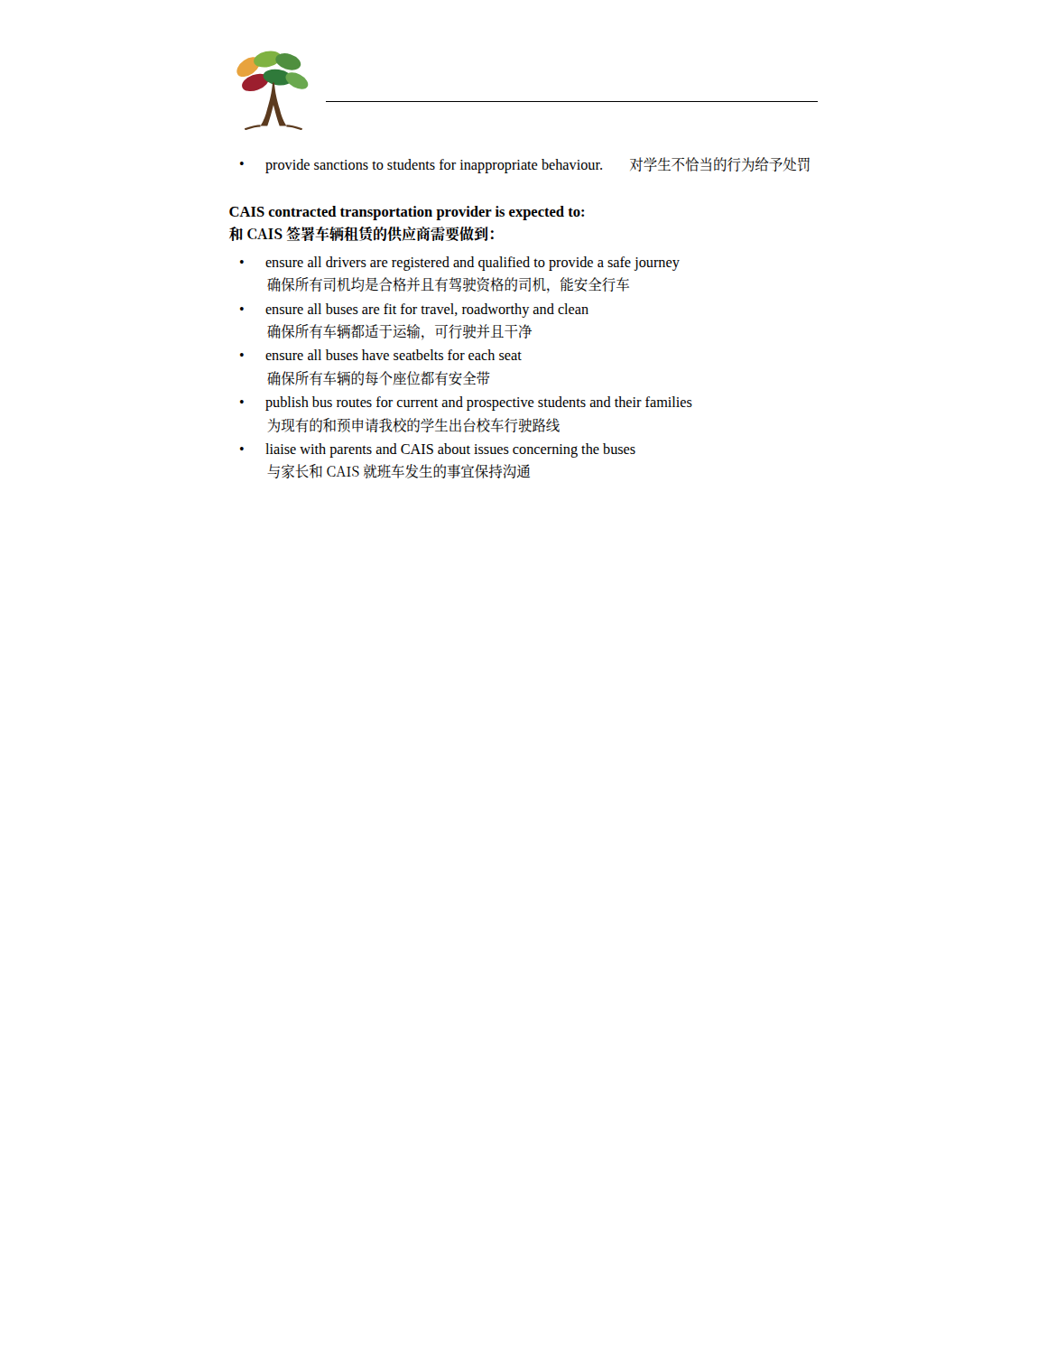provide sanctions to students for inappropriate behaviour. 对学生不恰当的行为给予处罚
CAIS contracted transportation provider is expected to:
和 CAIS 签署车辆租赁的供应商需要做到：
ensure all drivers are registered and qualified to provide a safe journey 确保所有司机均是合格并且有驾驶资格的司机，能安全行车
ensure all buses are fit for travel, roadworthy and clean 确保所有车辆都适于运输，可行驶并且干净
ensure all buses have seatbelts for each seat 确保所有车辆的每个座位都有安全带
publish bus routes for current and prospective students and their families 为现有的和预申请我校的学生出台校车行驶路线
liaise with parents and CAIS about issues concerning the buses 与家长和 CAIS 就班车发生的事宜保持沟通